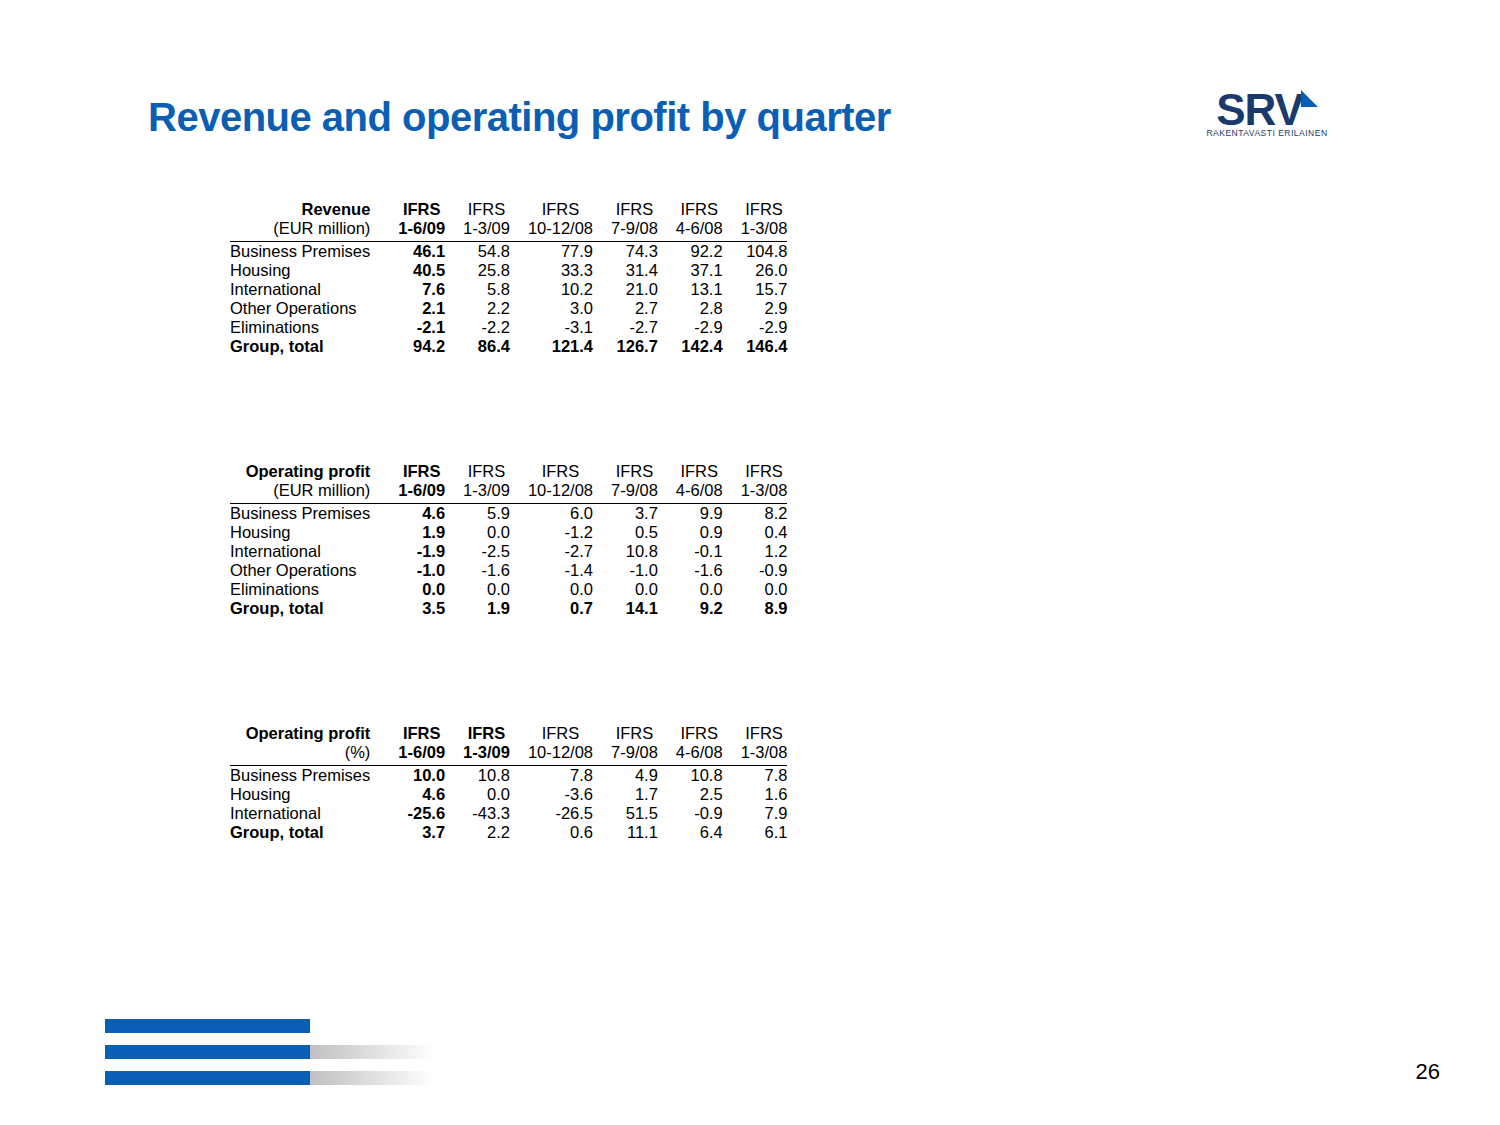Revenue and operating profit by quarter
SRV
RAKENTAVASTI ERILAINEN
| Revenue | IFRS | IFRS | IFRS | IFRS | IFRS | IFRS |
| (EUR million) | 1-6/09 | 1-3/09 | 10-12/08 | 7-9/08 | 4-6/08 | 1-3/08 |
| Business Premises | 46.1 | 54.8 | 77.9 | 74.3 | 92.2 | 104.8 |
| Housing | 40.5 | 25.8 | 33.3 | 31.4 | 37.1 | 26.0 |
| International | 7.6 | 5.8 | 10.2 | 21.0 | 13.1 | 15.7 |
| Other Operations | 2.1 | 2.2 | 3.0 | 2.7 | 2.8 | 2.9 |
| Eliminations | -2.1 | -2.2 | -3.1 | -2.7 | -2.9 | -2.9 |
| Group, total | 94.2 | 86.4 | 121.4 | 126.7 | 142.4 | 146.4 |
| Operating profit | IFRS | IFRS | IFRS | IFRS | IFRS | IFRS |
| (EUR million) | 1-6/09 | 1-3/09 | 10-12/08 | 7-9/08 | 4-6/08 | 1-3/08 |
| Business Premises | 4.6 | 5.9 | 6.0 | 3.7 | 9.9 | 8.2 |
| Housing | 1.9 | 0.0 | -1.2 | 0.5 | 0.9 | 0.4 |
| International | -1.9 | -2.5 | -2.7 | 10.8 | -0.1 | 1.2 |
| Other Operations | -1.0 | -1.6 | -1.4 | -1.0 | -1.6 | -0.9 |
| Eliminations | 0.0 | 0.0 | 0.0 | 0.0 | 0.0 | 0.0 |
| Group, total | 3.5 | 1.9 | 0.7 | 14.1 | 9.2 | 8.9 |
| Operating profit | IFRS | IFRS | IFRS | IFRS | IFRS | IFRS |
| (%) | 1-6/09 | 1-3/09 | 10-12/08 | 7-9/08 | 4-6/08 | 1-3/08 |
| Business Premises | 10.0 | 10.8 | 7.8 | 4.9 | 10.8 | 7.8 |
| Housing | 4.6 | 0.0 | -3.6 | 1.7 | 2.5 | 1.6 |
| International | -25.6 | -43.3 | -26.5 | 51.5 | -0.9 | 7.9 |
| Group, total | 3.7 | 2.2 | 0.6 | 11.1 | 6.4 | 6.1 |
26